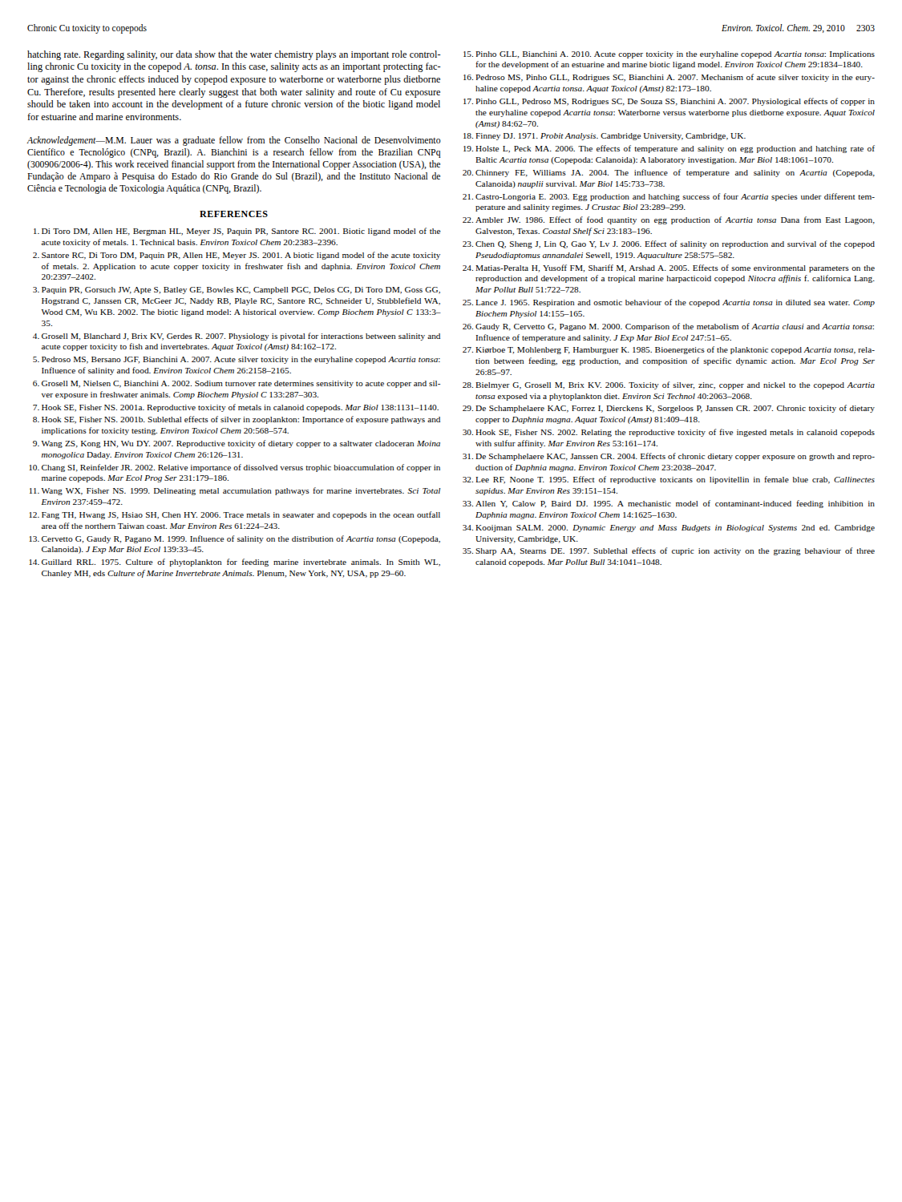Chronic Cu toxicity to copepods
Environ. Toxicol. Chem. 29, 2010 2303
hatching rate. Regarding salinity, our data show that the water chemistry plays an important role controlling chronic Cu toxicity in the copepod A. tonsa. In this case, salinity acts as an important protecting factor against the chronic effects induced by copepod exposure to waterborne or waterborne plus dietborne Cu. Therefore, results presented here clearly suggest that both water salinity and route of Cu exposure should be taken into account in the development of a future chronic version of the biotic ligand model for estuarine and marine environments.
Acknowledgement—M.M. Lauer was a graduate fellow from the Conselho Nacional de Desenvolvimento Científico e Tecnológico (CNPq, Brazil). A. Bianchini is a research fellow from the Brazilian CNPq (300906/2006-4). This work received financial support from the International Copper Association (USA), the Fundação de Amparo à Pesquisa do Estado do Rio Grande do Sul (Brazil), and the Instituto Nacional de Ciência e Tecnologia de Toxicologia Aquática (CNPq, Brazil).
REFERENCES
Di Toro DM, Allen HE, Bergman HL, Meyer JS, Paquin PR, Santore RC. 2001. Biotic ligand model of the acute toxicity of metals. 1. Technical basis. Environ Toxicol Chem 20:2383–2396.
Santore RC, Di Toro DM, Paquin PR, Allen HE, Meyer JS. 2001. A biotic ligand model of the acute toxicity of metals. 2. Application to acute copper toxicity in freshwater fish and daphnia. Environ Toxicol Chem 20:2397–2402.
Paquin PR, Gorsuch JW, Apte S, Batley GE, Bowles KC, Campbell PGC, Delos CG, Di Toro DM, Goss GG, Hogstrand C, Janssen CR, McGeer JC, Naddy RB, Playle RC, Santore RC, Schneider U, Stubblefield WA, Wood CM, Wu KB. 2002. The biotic ligand model: A historical overview. Comp Biochem Physiol C 133:3–35.
Grosell M, Blanchard J, Brix KV, Gerdes R. 2007. Physiology is pivotal for interactions between salinity and acute copper toxicity to fish and invertebrates. Aquat Toxicol (Amst) 84:162–172.
Pedroso MS, Bersano JGF, Bianchini A. 2007. Acute silver toxicity in the euryhaline copepod Acartia tonsa: Influence of salinity and food. Environ Toxicol Chem 26:2158–2165.
Grosell M, Nielsen C, Bianchini A. 2002. Sodium turnover rate determines sensitivity to acute copper and silver exposure in freshwater animals. Comp Biochem Physiol C 133:287–303.
Hook SE, Fisher NS. 2001a. Reproductive toxicity of metals in calanoid copepods. Mar Biol 138:1131–1140.
Hook SE, Fisher NS. 2001b. Sublethal effects of silver in zooplankton: Importance of exposure pathways and implications for toxicity testing. Environ Toxicol Chem 20:568–574.
Wang ZS, Kong HN, Wu DY. 2007. Reproductive toxicity of dietary copper to a saltwater cladoceran Moina monogolica Daday. Environ Toxicol Chem 26:126–131.
Chang SI, Reinfelder JR. 2002. Relative importance of dissolved versus trophic bioaccumulation of copper in marine copepods. Mar Ecol Prog Ser 231:179–186.
Wang WX, Fisher NS. 1999. Delineating metal accumulation pathways for marine invertebrates. Sci Total Environ 237:459–472.
Fang TH, Hwang JS, Hsiao SH, Chen HY. 2006. Trace metals in seawater and copepods in the ocean outfall area off the northern Taiwan coast. Mar Environ Res 61:224–243.
Cervetto G, Gaudy R, Pagano M. 1999. Influence of salinity on the distribution of Acartia tonsa (Copepoda, Calanoida). J Exp Mar Biol Ecol 139:33–45.
Guillard RRL. 1975. Culture of phytoplankton for feeding marine invertebrate animals. In Smith WL, Chanley MH, eds Culture of Marine Invertebrate Animals. Plenum, New York, NY, USA, pp 29–60.
Pinho GLL, Bianchini A. 2010. Acute copper toxicity in the euryhaline copepod Acartia tonsa: Implications for the development of an estuarine and marine biotic ligand model. Environ Toxicol Chem 29:1834–1840.
Pedroso MS, Pinho GLL, Rodrigues SC, Bianchini A. 2007. Mechanism of acute silver toxicity in the euryhaline copepod Acartia tonsa. Aquat Toxicol (Amst) 82:173–180.
Pinho GLL, Pedroso MS, Rodrigues SC, De Souza SS, Bianchini A. 2007. Physiological effects of copper in the euryhaline copepod Acartia tonsa: Waterborne versus waterborne plus dietborne exposure. Aquat Toxicol (Amst) 84:62–70.
Finney DJ. 1971. Probit Analysis. Cambridge University, Cambridge, UK.
Holste L, Peck MA. 2006. The effects of temperature and salinity on egg production and hatching rate of Baltic Acartia tonsa (Copepoda: Calanoida): A laboratory investigation. Mar Biol 148:1061–1070.
Chinnery FE, Williams JA. 2004. The influence of temperature and salinity on Acartia (Copepoda, Calanoida) nauplii survival. Mar Biol 145:733–738.
Castro-Longoria E. 2003. Egg production and hatching success of four Acartia species under different temperature and salinity regimes. J Crustac Biol 23:289–299.
Ambler JW. 1986. Effect of food quantity on egg production of Acartia tonsa Dana from East Lagoon, Galveston, Texas. Coastal Shelf Sci 23:183–196.
Chen Q, Sheng J, Lin Q, Gao Y, Lv J. 2006. Effect of salinity on reproduction and survival of the copepod Pseudodiaptomus annandalei Sewell, 1919. Aquaculture 258:575–582.
Matias-Peralta H, Yusoff FM, Shariff M, Arshad A. 2005. Effects of some environmental parameters on the reproduction and development of a tropical marine harpacticoid copepod Nitocra affinis f. californica Lang. Mar Pollut Bull 51:722–728.
Lance J. 1965. Respiration and osmotic behaviour of the copepod Acartia tonsa in diluted sea water. Comp Biochem Physiol 14:155–165.
Gaudy R, Cervetto G, Pagano M. 2000. Comparison of the metabolism of Acartia clausi and Acartia tonsa: Influence of temperature and salinity. J Exp Mar Biol Ecol 247:51–65.
Kiørboe T, Mohlenberg F, Hamburguer K. 1985. Bioenergetics of the planktonic copepod Acartia tonsa, relation between feeding, egg production, and composition of specific dynamic action. Mar Ecol Prog Ser 26:85–97.
Bielmyer G, Grosell M, Brix KV. 2006. Toxicity of silver, zinc, copper and nickel to the copepod Acartia tonsa exposed via a phytoplankton diet. Environ Sci Technol 40:2063–2068.
De Schamphelaere KAC, Forrez I, Dierckens K, Sorgeloos P, Janssen CR. 2007. Chronic toxicity of dietary copper to Daphnia magna. Aquat Toxicol (Amst) 81:409–418.
Hook SE, Fisher NS. 2002. Relating the reproductive toxicity of five ingested metals in calanoid copepods with sulfur affinity. Mar Environ Res 53:161–174.
De Schamphelaere KAC, Janssen CR. 2004. Effects of chronic dietary copper exposure on growth and reproduction of Daphnia magna. Environ Toxicol Chem 23:2038–2047.
Lee RF, Noone T. 1995. Effect of reproductive toxicants on lipovitellin in female blue crab, Callinectes sapidus. Mar Environ Res 39:151–154.
Allen Y, Calow P, Baird DJ. 1995. A mechanistic model of contaminant-induced feeding inhibition in Daphnia magna. Environ Toxicol Chem 14:1625–1630.
Kooijman SALM. 2000. Dynamic Energy and Mass Budgets in Biological Systems 2nd ed. Cambridge University, Cambridge, UK.
Sharp AA, Stearns DE. 1997. Sublethal effects of cupric ion activity on the grazing behaviour of three calanoid copepods. Mar Pollut Bull 34:1041–1048.